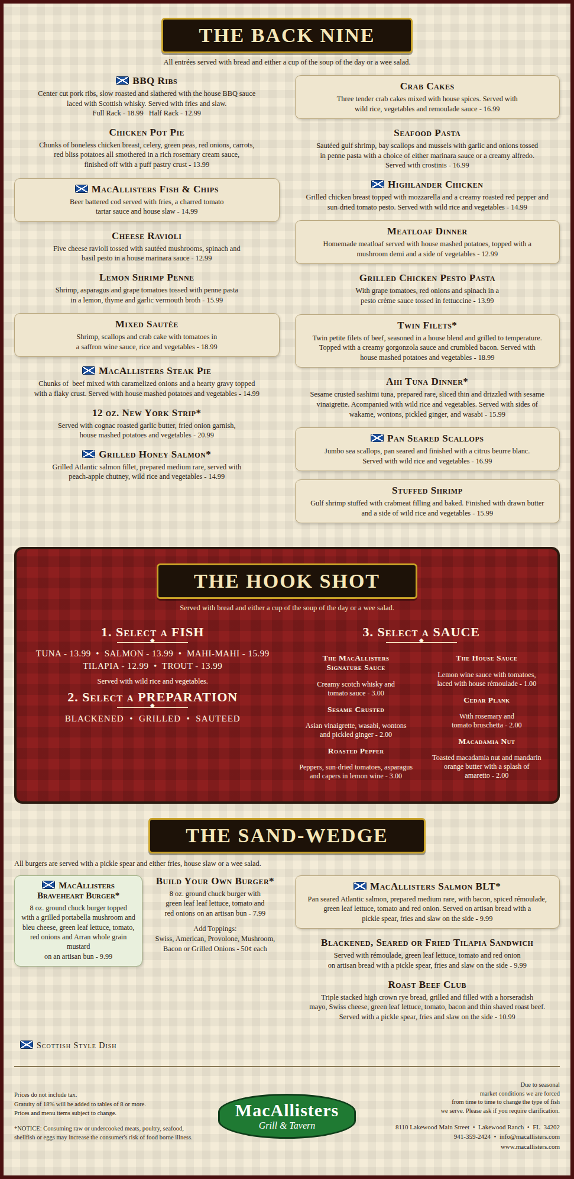The Back Nine
All entrées served with bread and either a cup of the soup of the day or a wee salad.
BBQ Ribs
Center cut pork ribs, slow roasted and slathered with the house BBQ sauce
laced with Scottish whisky. Served with fries and slaw.
Full Rack - 18.99 Half Rack - 12.99
Chicken Pot Pie
Chunks of boneless chicken breast, celery, green peas, red onions, carrots,
red bliss potatoes all smothered in a rich rosemary cream sauce,
finished off with a puff pastry crust - 13.99
MacAllisters Fish & Chips
Beer battered cod served with fries, a charred tomato
tartar sauce and house slaw - 14.99
Cheese Ravioli
Five cheese ravioli tossed with sautéed mushrooms, spinach and
basil pesto in a house marinara sauce - 12.99
Lemon Shrimp Penne
Shrimp, asparagus and grape tomatoes tossed with penne pasta
in a lemon, thyme and garlic vermouth broth - 15.99
Mixed Sautée
Shrimp, scallops and crab cake with tomatoes in
a saffron wine sauce, rice and vegetables - 18.99
MacAllisters Steak Pie
Chunks of beef mixed with caramelized onions and a hearty gravy topped
with a flaky crust. Served with house mashed potatoes and vegetables - 14.99
12 oz. New York Strip*
Served with cognac roasted garlic butter, fried onion garnish,
house mashed potatoes and vegetables - 20.99
Grilled Honey Salmon*
Grilled Atlantic salmon fillet, prepared medium rare, served with
peach-apple chutney, wild rice and vegetables - 14.99
Crab Cakes
Three tender crab cakes mixed with house spices. Served with
wild rice, vegetables and remoulade sauce - 16.99
Seafood Pasta
Sautéed gulf shrimp, bay scallops and mussels with garlic and onions tossed
in penne pasta with a choice of either marinara sauce or a creamy alfredo.
Served with crostinis - 16.99
Highlander Chicken
Grilled chicken breast topped with mozzarella and a creamy roasted red pepper and
sun-dried tomato pesto. Served with wild rice and vegetables - 14.99
Meatloaf Dinner
Homemade meatloaf served with house mashed potatoes, topped with a
mushroom demi and a side of vegetables - 12.99
Grilled Chicken Pesto Pasta
With grape tomatoes, red onions and spinach in a
pesto crème sauce tossed in fettuccine - 13.99
Twin Filets*
Twin petite filets of beef, seasoned in a house blend and grilled to temperature.
Topped with a creamy gorgonzola sauce and crumbled bacon. Served with
house mashed potatoes and vegetables - 18.99
Ahi Tuna Dinner*
Sesame crusted sashimi tuna, prepared rare, sliced thin and drizzled with sesame
vinaigrette. Acompanied with wild rice and vegetables. Served with sides of
wakame, wontons, pickled ginger, and wasabi - 15.99
Pan Seared Scallops
Jumbo sea scallops, pan seared and finished with a citrus beurre blanc.
Served with wild rice and vegetables - 16.99
Stuffed Shrimp
Gulf shrimp stuffed with crabmeat filling and baked. Finished with drawn butter
and a side of wild rice and vegetables - 15.99
The Hook Shot
Served with bread and either a cup of the soup of the day or a wee salad.
1. Select a FISH
TUNA - 13.99 • SALMON - 13.99 • MAHI-MAHI - 15.99
TILAPIA - 12.99 • TROUT - 13.99
Served with wild rice and vegetables.
2. Select a PREPARATION
BLACKENED • GRILLED • SAUTEED
3. Select a SAUCE
The MacAllisters
Signature Sauce
Creamy scotch whisky and
tomato sauce - 3.00
Sesame Crusted
Asian vinaigrette, wasabi, wontons
and pickled ginger - 2.00
Roasted Pepper
Peppers, sun-dried tomatoes, asparagus
and capers in lemon wine - 3.00
The House Sauce
Lemon wine sauce with tomatoes,
laced with house rémoulade - 1.00
Cedar Plank
With rosemary and
tomato bruschetta - 2.00
Macadamia Nut
Toasted macadamia nut and mandarin
orange butter with a splash of
amaretto - 2.00
The Sand-Wedge
All burgers are served with a pickle spear and either fries, house slaw or a wee salad.
MacAllisters
Braveheart Burger*
8 oz. ground chuck burger topped
with a grilled portabella mushroom and
bleu cheese, green leaf lettuce, tomato,
red onions and Arran whole grain mustard
on an artisan bun - 9.99
Build Your Own Burger*
8 oz. ground chuck burger with
green leaf leaf lettuce, tomato and
red onions on an artisan bun - 7.99
Add Toppings:
Swiss, American, Provolone, Mushroom,
Bacon or Grilled Onions - 50¢ each
MacAllisters Salmon BLT*
Pan seared Atlantic salmon, prepared medium rare, with bacon, spiced rémoulade,
green leaf lettuce, tomato and red onion. Served on artisan bread with a
pickle spear, fries and slaw on the side - 9.99
Blackened, Seared or Fried Tilapia Sandwich
Served with rémoulade, green leaf lettuce, tomato and red onion
on artisan bread with a pickle spear, fries and slaw on the side - 9.99
Roast Beef Club
Triple stacked high crown rye bread, grilled and filled with a horseradish
mayo, Swiss cheese, green leaf lettuce, tomato, bacon and thin shaved roast beef.
Served with a pickle spear, fries and slaw on the side - 10.99
Scottish Style Dish
Prices do not include tax.
Gratuity of 18% will be added to tables of 8 or more.
Prices and menu items subject to change.
*NOTICE: Consuming raw or undercooked meats, poultry, seafood, shellfish or eggs may increase the consumer's risk of food borne illness.
MacAllisters
Grill & Tavern
Due to seasonal
market conditions we are forced
from time to time to change the type of fish
we serve. Please ask if you require clarification.
8110 Lakewood Main Street • Lakewood Ranch • FL 34202
941-359-2424 • info@macallisters.com
www.macallisters.com